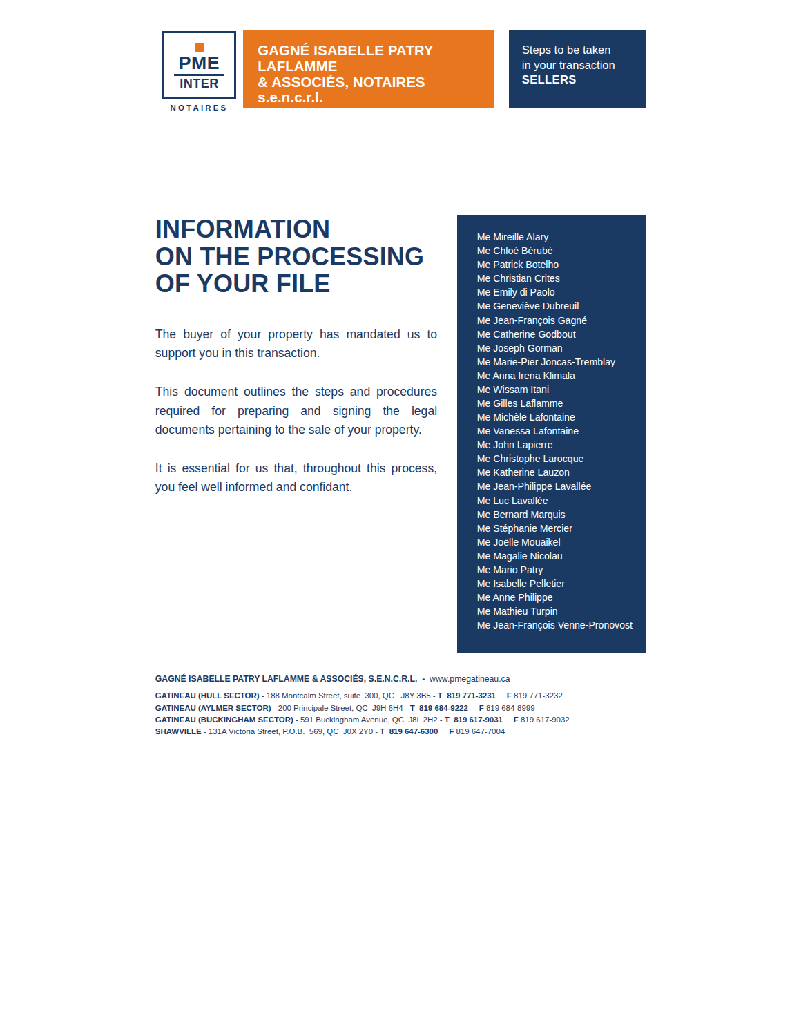PME
INTER
NOTAIRES
GAGNÉ ISABELLE PATRY LAFLAMME
& ASSOCIÉS, NOTAIRES s.e.n.c.r.l.
WWW.PMEGATINEAU.CA
Steps to be taken
in your transaction
SELLERS
INFORMATION
ON THE PROCESSING
OF YOUR FILE
The buyer of your property has mandated us to support you in this transaction.
This document outlines the steps and procedures required for preparing and signing the legal documents pertaining to the sale of your property.
It is essential for us that, throughout this process, you feel well informed and confidant.
Me Mireille Alary
Me Chloé Bérubé
Me Patrick Botelho
Me Christian Crites
Me Emily di Paolo
Me Geneviève Dubreuil
Me Jean-François Gagné
Me Catherine Godbout
Me Joseph Gorman
Me Marie-Pier Joncas-Tremblay
Me Anna Irena Klimala
Me Wissam Itani
Me Gilles Laflamme
Me Michèle Lafontaine
Me Vanessa Lafontaine
Me John Lapierre
Me Christophe Larocque
Me Katherine Lauzon
Me Jean-Philippe Lavallée
Me Luc Lavallée
Me Bernard Marquis
Me Stéphanie Mercier
Me Joëlle Mouaikel
Me Magalie Nicolau
Me Mario Patry
Me Isabelle Pelletier
Me Anne Philippe
Me Mathieu Turpin
Me Jean-François Venne-Pronovost
GAGNÉ ISABELLE PATRY LAFLAMME & ASSOCIÉS, S.E.N.C.R.L. - www.pmegatineau.ca
GATINEAU (HULL SECTOR) - 188 Montcalm Street, suite 300, QC J8Y 3B5 - T 819 771-3231 F 819 771-3232
GATINEAU (AYLMER SECTOR) - 200 Principale Street, QC J9H 6H4 - T 819 684-9222 F 819 684-8999
GATINEAU (BUCKINGHAM SECTOR) - 591 Buckingham Avenue, QC J8L 2H2 - T 819 617-9031 F 819 617-9032
SHAWVILLE - 131A Victoria Street, P.O.B. 569, QC J0X 2Y0 - T 819 647-6300 F 819 647-7004